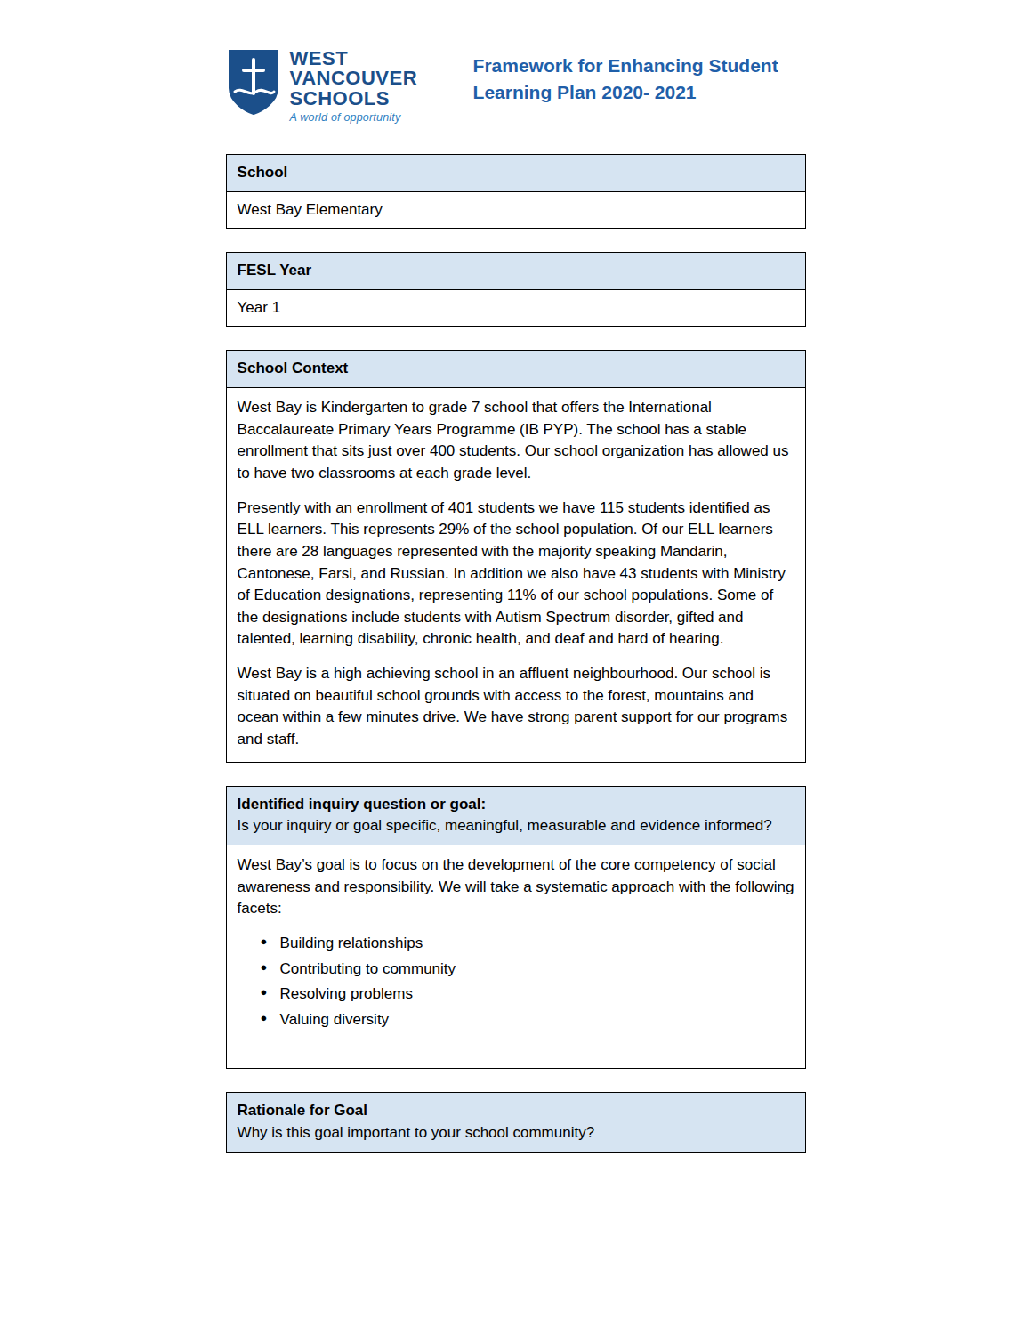WEST VANCOUVER SCHOOLS A world of opportunity
Framework for Enhancing Student Learning Plan 2020- 2021
School
West Bay Elementary
FESL Year
Year 1
School Context
West Bay is Kindergarten to grade 7 school that offers the International Baccalaureate Primary Years Programme (IB PYP). The school has a stable enrollment that sits just over 400 students. Our school organization has allowed us to have two classrooms at each grade level.
Presently with an enrollment of 401 students we have 115 students identified as ELL learners. This represents 29% of the school population. Of our ELL learners there are 28 languages represented with the majority speaking Mandarin, Cantonese, Farsi, and Russian. In addition we also have 43 students with Ministry of Education designations, representing 11% of our school populations. Some of the designations include students with Autism Spectrum disorder, gifted and talented, learning disability, chronic health, and deaf and hard of hearing.
West Bay is a high achieving school in an affluent neighbourhood. Our school is situated on beautiful school grounds with access to the forest, mountains and ocean within a few minutes drive. We have strong parent support for our programs and staff.
Identified inquiry question or goal: Is your inquiry or goal specific, meaningful, measurable and evidence informed?
West Bay’s goal is to focus on the development of the core competency of social awareness and responsibility. We will take a systematic approach with the following facets:
Building relationships
Contributing to community
Resolving problems
Valuing diversity
Rationale for Goal Why is this goal important to your school community?